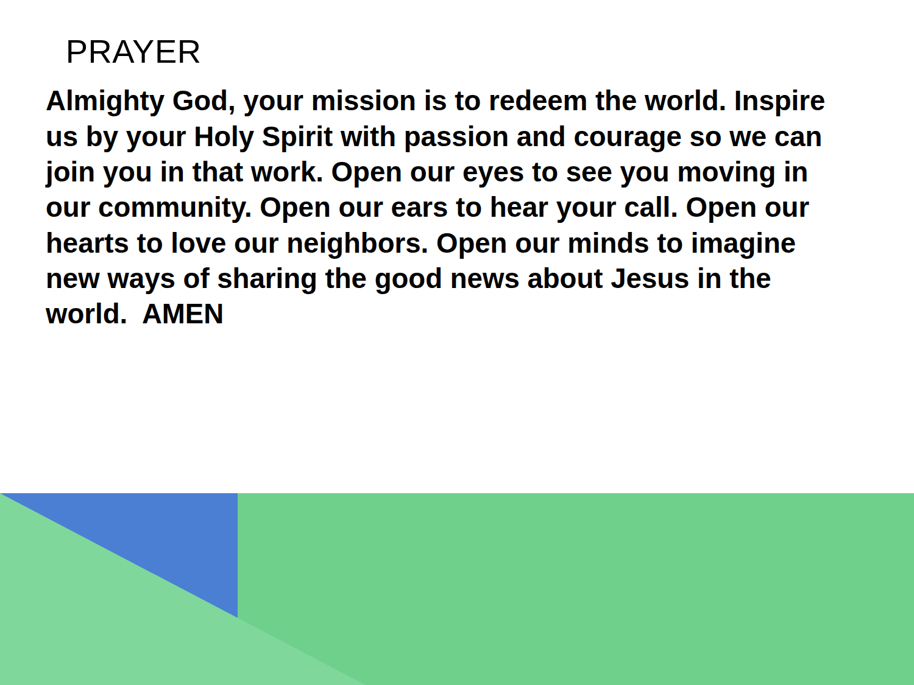PRAYER
Almighty God, your mission is to redeem the world. Inspire us by your Holy Spirit with passion and courage so we can join you in that work. Open our eyes to see you moving in our community. Open our ears to hear your call. Open our hearts to love our neighbors. Open our minds to imagine new ways of sharing the good news about Jesus in the world. AMEN